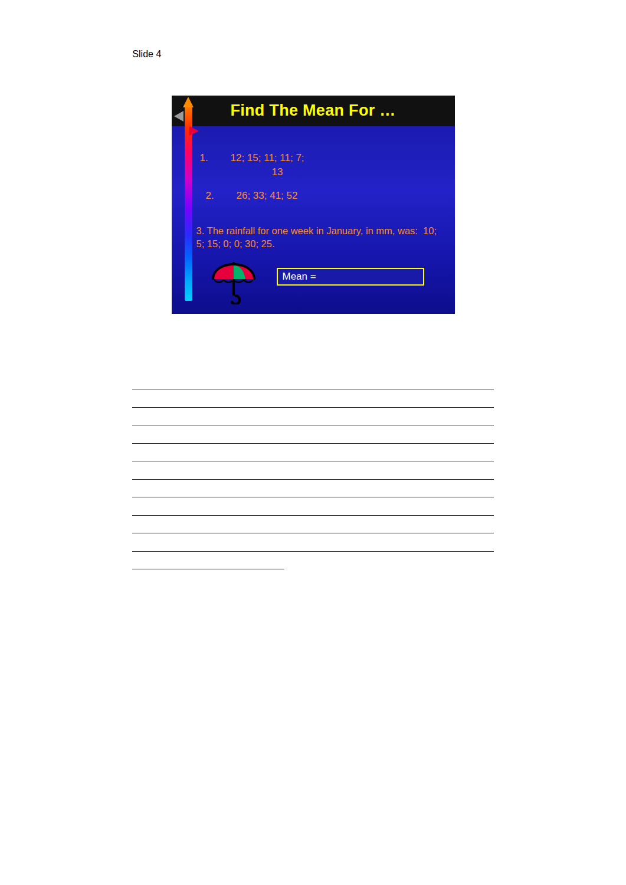Slide 4
Find The Mean For …
1.
12; 15; 11; 11; 7;
13
2.
26; 33; 41; 52
3. The rainfall for one week in January, in mm, was: 10; 5; 15; 0; 0; 30; 25.
Mean =